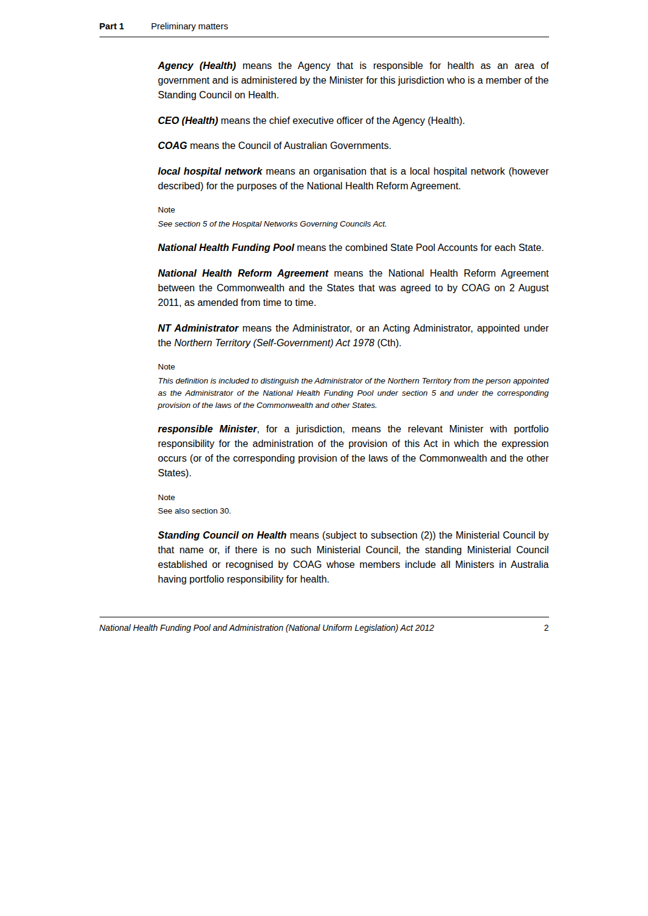Part 1 Preliminary matters
Agency (Health) means the Agency that is responsible for health as an area of government and is administered by the Minister for this jurisdiction who is a member of the Standing Council on Health.
CEO (Health) means the chief executive officer of the Agency (Health).
COAG means the Council of Australian Governments.
local hospital network means an organisation that is a local hospital network (however described) for the purposes of the National Health Reform Agreement.
Note
See section 5 of the Hospital Networks Governing Councils Act.
National Health Funding Pool means the combined State Pool Accounts for each State.
National Health Reform Agreement means the National Health Reform Agreement between the Commonwealth and the States that was agreed to by COAG on 2 August 2011, as amended from time to time.
NT Administrator means the Administrator, or an Acting Administrator, appointed under the Northern Territory (Self-Government) Act 1978 (Cth).
Note
This definition is included to distinguish the Administrator of the Northern Territory from the person appointed as the Administrator of the National Health Funding Pool under section 5 and under the corresponding provision of the laws of the Commonwealth and other States.
responsible Minister, for a jurisdiction, means the relevant Minister with portfolio responsibility for the administration of the provision of this Act in which the expression occurs (or of the corresponding provision of the laws of the Commonwealth and the other States).
Note
See also section 30.
Standing Council on Health means (subject to subsection (2)) the Ministerial Council by that name or, if there is no such Ministerial Council, the standing Ministerial Council established or recognised by COAG whose members include all Ministers in Australia having portfolio responsibility for health.
National Health Funding Pool and Administration (National Uniform Legislation) Act 2012 2